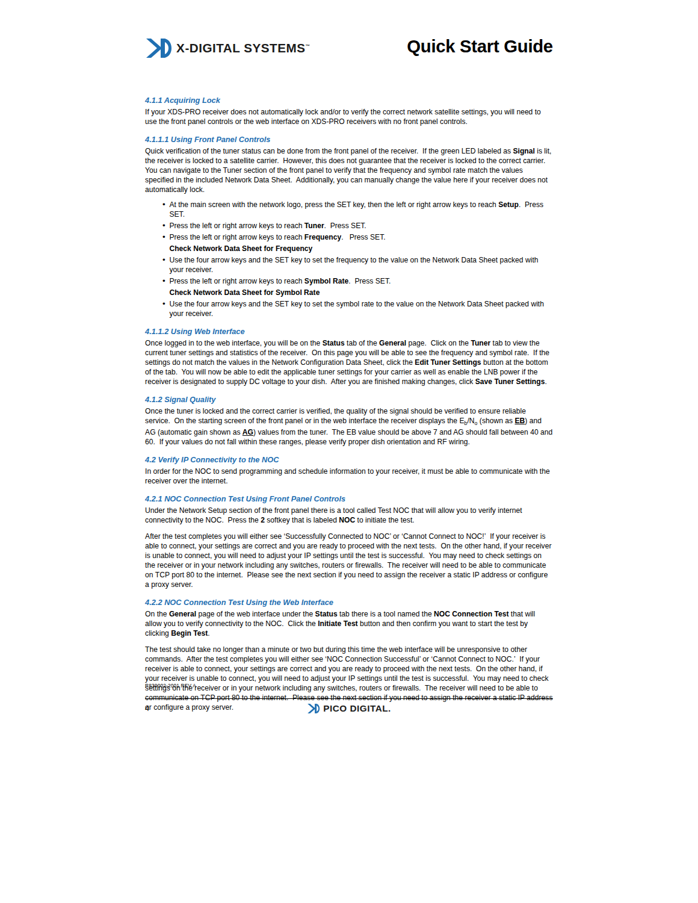X-DIGITAL SYSTEMS™
Quick Start Guide
4.1.1 Acquiring Lock
If your XDS-PRO receiver does not automatically lock and/or to verify the correct network satellite settings, you will need to use the front panel controls or the web interface on XDS-PRO receivers with no front panel controls.
4.1.1.1 Using Front Panel Controls
Quick verification of the tuner status can be done from the front panel of the receiver. If the green LED labeled as Signal is lit, the receiver is locked to a satellite carrier. However, this does not guarantee that the receiver is locked to the correct carrier. You can navigate to the Tuner section of the front panel to verify that the frequency and symbol rate match the values specified in the included Network Data Sheet. Additionally, you can manually change the value here if your receiver does not automatically lock.
At the main screen with the network logo, press the SET key, then the left or right arrow keys to reach Setup. Press SET.
Press the left or right arrow keys to reach Tuner. Press SET.
Press the left or right arrow keys to reach Frequency. Press SET.
Check Network Data Sheet for Frequency
Use the four arrow keys and the SET key to set the frequency to the value on the Network Data Sheet packed with your receiver.
Press the left or right arrow keys to reach Symbol Rate. Press SET.
Check Network Data Sheet for Symbol Rate
Use the four arrow keys and the SET key to set the symbol rate to the value on the Network Data Sheet packed with your receiver.
4.1.1.2 Using Web Interface
Once logged in to the web interface, you will be on the Status tab of the General page. Click on the Tuner tab to view the current tuner settings and statistics of the receiver. On this page you will be able to see the frequency and symbol rate. If the settings do not match the values in the Network Configuration Data Sheet, click the Edit Tuner Settings button at the bottom of the tab. You will now be able to edit the applicable tuner settings for your carrier as well as enable the LNB power if the receiver is designated to supply DC voltage to your dish. After you are finished making changes, click Save Tuner Settings.
4.1.2 Signal Quality
Once the tuner is locked and the correct carrier is verified, the quality of the signal should be verified to ensure reliable service. On the starting screen of the front panel or in the web interface the receiver displays the Eb/No (shown as EB) and AG (automatic gain shown as AG) values from the tuner. The EB value should be above 7 and AG should fall between 40 and 60. If your values do not fall within these ranges, please verify proper dish orientation and RF wiring.
4.2 Verify IP Connectivity to the NOC
In order for the NOC to send programming and schedule information to your receiver, it must be able to communicate with the receiver over the internet.
4.2.1 NOC Connection Test Using Front Panel Controls
Under the Network Setup section of the front panel there is a tool called Test NOC that will allow you to verify internet connectivity to the NOC. Press the 2 softkey that is labeled NOC to initiate the test.
After the test completes you will either see ‘Successfully Connected to NOC’ or ‘Cannot Connect to NOC!’ If your receiver is able to connect, your settings are correct and you are ready to proceed with the next tests. On the other hand, if your receiver is unable to connect, you will need to adjust your IP settings until the test is successful. You may need to check settings on the receiver or in your network including any switches, routers or firewalls. The receiver will need to be able to communicate on TCP port 80 to the internet. Please see the next section if you need to assign the receiver a static IP address or configure a proxy server.
4.2.2 NOC Connection Test Using the Web Interface
On the General page of the web interface under the Status tab there is a tool named the NOC Connection Test that will allow you to verify connectivity to the NOC. Click the Initiate Test button and then confirm you want to start the test by clicking Begin Test.
The test should take no longer than a minute or two but during this time the web interface will be unresponsive to other commands. After the test completes you will either see ‘NOC Connection Successful’ or ‘Cannot Connect to NOC.’ If your receiver is able to connect, your settings are correct and you are ready to proceed with the next tests. On the other hand, if your receiver is unable to connect, you will need to adjust your IP settings until the test is successful. You may need to check settings on the receiver or in your network including any switches, routers or firewalls. The receiver will need to be able to communicate on TCP port 80 to the internet. Please see the next section if you need to assign the receiver a static IP address or configure a proxy server.
R830002-2001 REV A
4
PICO DIGITAL.